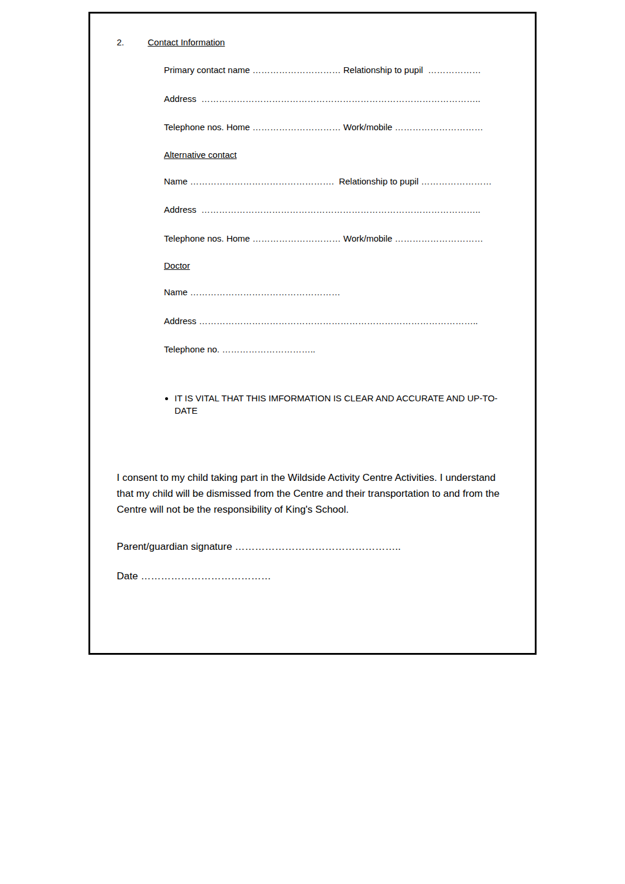2. Contact Information
Primary contact name ………………………… Relationship to pupil ………………
Address …………………………………………………………………………………..
Telephone nos. Home ………………………… Work/mobile …………………………
Alternative contact
Name …………………………………………. Relationship to pupil ……………………
Address …………………………………………………………………………………..
Telephone nos. Home ………………………… Work/mobile …………………………
Doctor
Name ……………………………………………
Address …………………………………………………………………………………..
Telephone no. …………………………..
IT IS VITAL THAT THIS IMFORMATION IS CLEAR AND ACCURATE AND UP-TO-DATE
I consent to my child taking part in the Wildside Activity Centre Activities. I understand that my child will be dismissed from the Centre and their transportation to and from the Centre will not be the responsibility of King's School.
Parent/guardian signature …………………………………………..
Date …………………………………